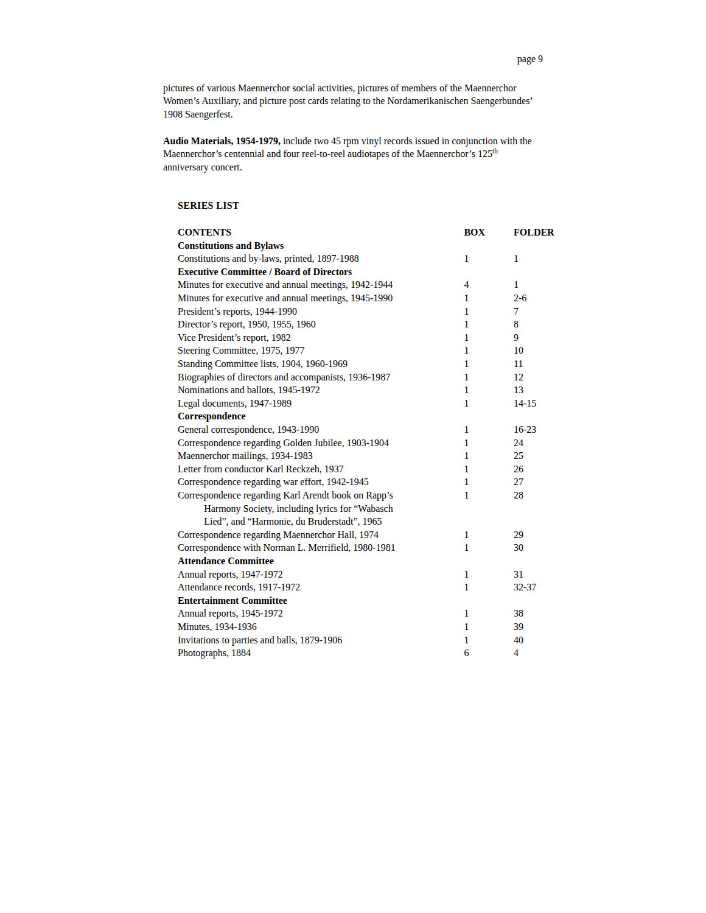page 9
pictures of various Maennerchor social activities, pictures of members of the Maennerchor Women’s Auxiliary, and picture post cards relating to the Nordamerikanischen Saengerbundes’ 1908 Saengerfest.
Audio Materials, 1954-1979, include two 45 rpm vinyl records issued in conjunction with the Maennerchor’s centennial and four reel-to-reel audiotapes of the Maennerchor’s 125th anniversary concert.
SERIES LIST
| CONTENTS | BOX | FOLDER |
| --- | --- | --- |
| Constitutions and Bylaws | | |
| Constitutions and by-laws, printed, 1897-1988 | 1 | 1 |
| Executive Committee / Board of Directors | | |
| Minutes for executive and annual meetings, 1942-1944 | 4 | 1 |
| Minutes for executive and annual meetings, 1945-1990 | 1 | 2-6 |
| President’s reports, 1944-1990 | 1 | 7 |
| Director’s report, 1950, 1955, 1960 | 1 | 8 |
| Vice President’s report, 1982 | 1 | 9 |
| Steering Committee, 1975, 1977 | 1 | 10 |
| Standing Committee lists, 1904, 1960-1969 | 1 | 11 |
| Biographies of directors and accompanists, 1936-1987 | 1 | 12 |
| Nominations and ballots, 1945-1972 | 1 | 13 |
| Legal documents, 1947-1989 | 1 | 14-15 |
| Correspondence | | |
| General correspondence, 1943-1990 | 1 | 16-23 |
| Correspondence regarding Golden Jubilee, 1903-1904 | 1 | 24 |
| Maennerchor mailings, 1934-1983 | 1 | 25 |
| Letter from conductor Karl Reckzeh, 1937 | 1 | 26 |
| Correspondence regarding war effort, 1942-1945 | 1 | 27 |
| Correspondence regarding Karl Arendt book on Rapp’s Harmony Society, including lyrics for “Wabasch Lied”, and “Harmonie, du Bruderstadt”, 1965 | 1 | 28 |
| Correspondence regarding Maennerchor Hall, 1974 | 1 | 29 |
| Correspondence with Norman L. Merrifield, 1980-1981 | 1 | 30 |
| Attendance Committee | | |
| Annual reports, 1947-1972 | 1 | 31 |
| Attendance records, 1917-1972 | 1 | 32-37 |
| Entertainment Committee | | |
| Annual reports, 1945-1972 | 1 | 38 |
| Minutes, 1934-1936 | 1 | 39 |
| Invitations to parties and balls, 1879-1906 | 1 | 40 |
| Photographs, 1884 | 6 | 4 |